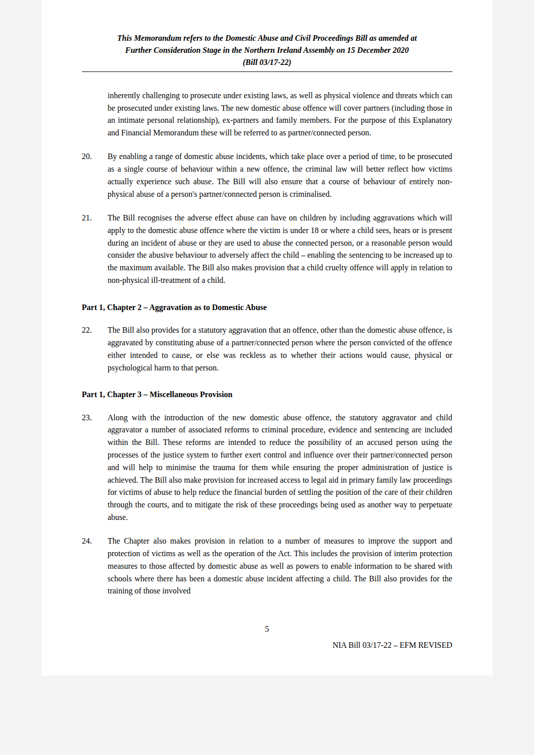This Memorandum refers to the Domestic Abuse and Civil Proceedings Bill as amended at
Further Consideration Stage in the Northern Ireland Assembly on 15 December 2020
(Bill 03/17-22)
inherently challenging to prosecute under existing laws, as well as physical violence and threats which can be prosecuted under existing laws. The new domestic abuse offence will cover partners (including those in an intimate personal relationship), ex-partners and family members. For the purpose of this Explanatory and Financial Memorandum these will be referred to as partner/connected person.
20. By enabling a range of domestic abuse incidents, which take place over a period of time, to be prosecuted as a single course of behaviour within a new offence, the criminal law will better reflect how victims actually experience such abuse. The Bill will also ensure that a course of behaviour of entirely non-physical abuse of a person's partner/connected person is criminalised.
21. The Bill recognises the adverse effect abuse can have on children by including aggravations which will apply to the domestic abuse offence where the victim is under 18 or where a child sees, hears or is present during an incident of abuse or they are used to abuse the connected person, or a reasonable person would consider the abusive behaviour to adversely affect the child – enabling the sentencing to be increased up to the maximum available. The Bill also makes provision that a child cruelty offence will apply in relation to non-physical ill-treatment of a child.
Part 1, Chapter 2 – Aggravation as to Domestic Abuse
22. The Bill also provides for a statutory aggravation that an offence, other than the domestic abuse offence, is aggravated by constituting abuse of a partner/connected person where the person convicted of the offence either intended to cause, or else was reckless as to whether their actions would cause, physical or psychological harm to that person.
Part 1, Chapter 3 – Miscellaneous Provision
23. Along with the introduction of the new domestic abuse offence, the statutory aggravator and child aggravator a number of associated reforms to criminal procedure, evidence and sentencing are included within the Bill. These reforms are intended to reduce the possibility of an accused person using the processes of the justice system to further exert control and influence over their partner/connected person and will help to minimise the trauma for them while ensuring the proper administration of justice is achieved. The Bill also make provision for increased access to legal aid in primary family law proceedings for victims of abuse to help reduce the financial burden of settling the position of the care of their children through the courts, and to mitigate the risk of these proceedings being used as another way to perpetuate abuse.
24. The Chapter also makes provision in relation to a number of measures to improve the support and protection of victims as well as the operation of the Act. This includes the provision of interim protection measures to those affected by domestic abuse as well as powers to enable information to be shared with schools where there has been a domestic abuse incident affecting a child. The Bill also provides for the training of those involved
5
NIA Bill 03/17-22 – EFM REVISED